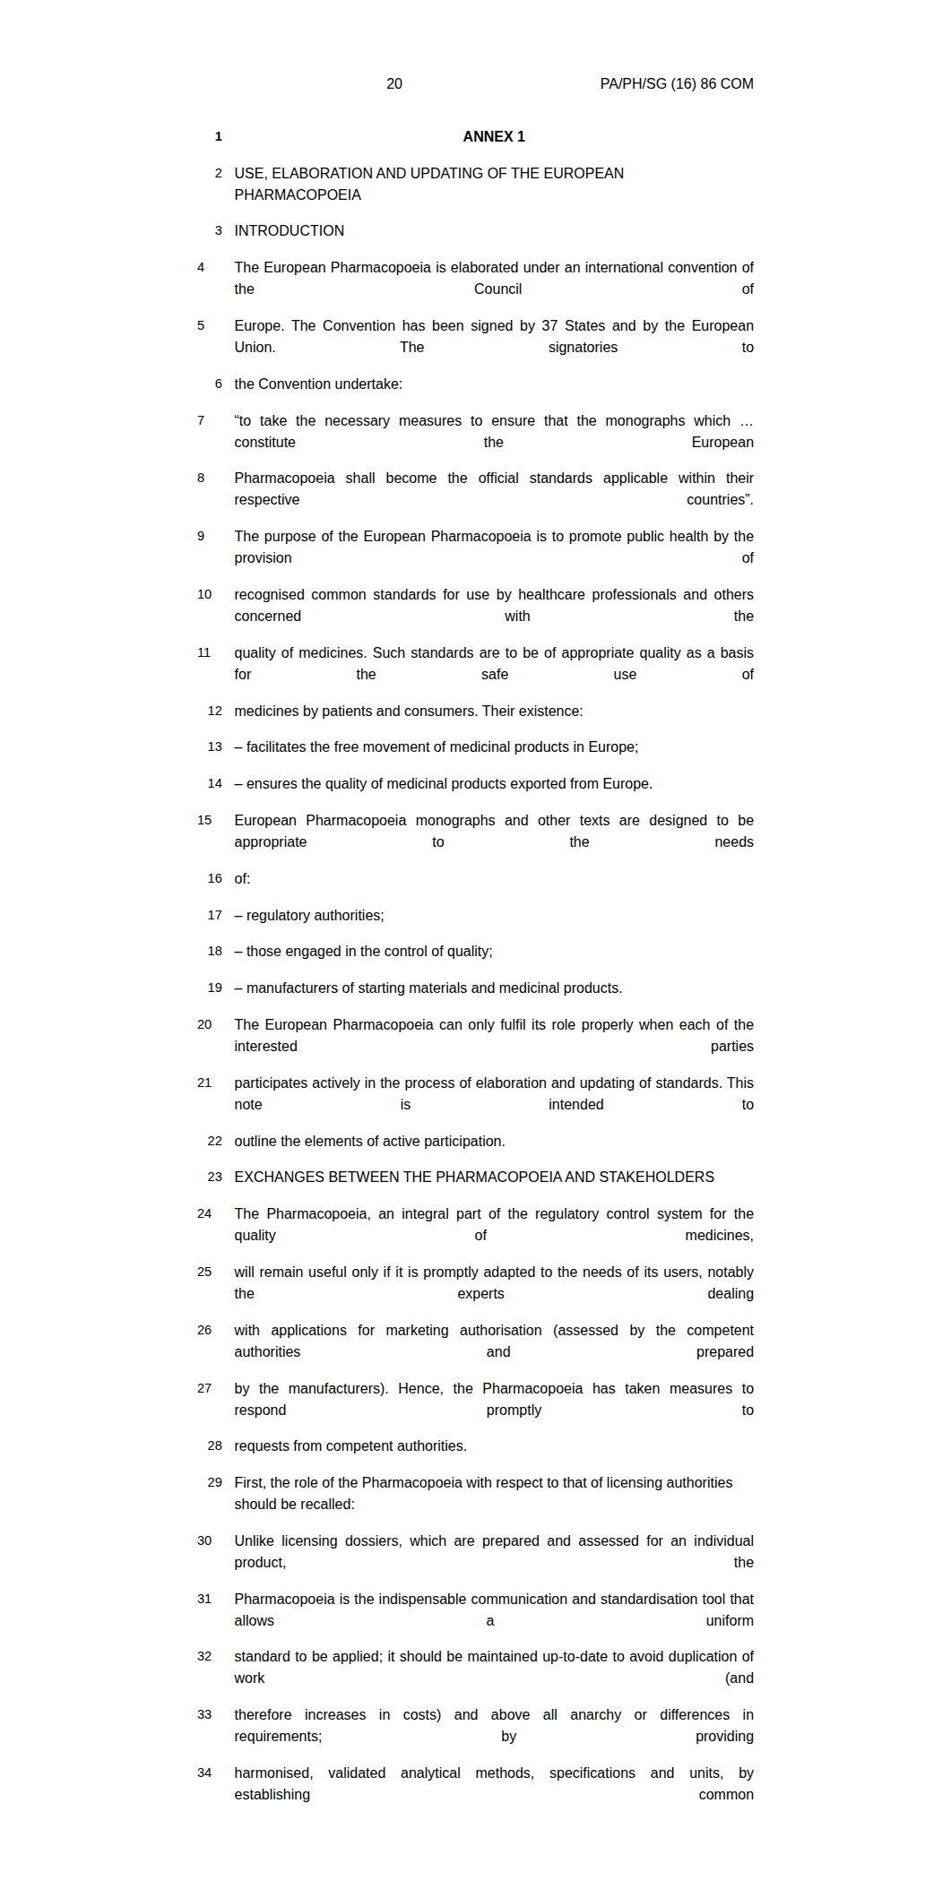20 PA/PH/SG (16) 86 COM
ANNEX 1
USE, ELABORATION AND UPDATING OF THE EUROPEAN PHARMACOPOEIA
INTRODUCTION
The European Pharmacopoeia is elaborated under an international convention of the Council of
Europe. The Convention has been signed by 37 States and by the European Union. The signatories to
the Convention undertake:
“to take the necessary measures to ensure that the monographs which … constitute the European
Pharmacopoeia shall become the official standards applicable within their respective countries”.
The purpose of the European Pharmacopoeia is to promote public health by the provision of
recognised common standards for use by healthcare professionals and others concerned with the
quality of medicines. Such standards are to be of appropriate quality as a basis for the safe use of
medicines by patients and consumers. Their existence:
– facilitates the free movement of medicinal products in Europe;
– ensures the quality of medicinal products exported from Europe.
European Pharmacopoeia monographs and other texts are designed to be appropriate to the needs
of:
– regulatory authorities;
– those engaged in the control of quality;
– manufacturers of starting materials and medicinal products.
The European Pharmacopoeia can only fulfil its role properly when each of the interested parties
participates actively in the process of elaboration and updating of standards. This note is intended to
outline the elements of active participation.
EXCHANGES BETWEEN THE PHARMACOPOEIA AND STAKEHOLDERS
The Pharmacopoeia, an integral part of the regulatory control system for the quality of medicines,
will remain useful only if it is promptly adapted to the needs of its users, notably the experts dealing
with applications for marketing authorisation (assessed by the competent authorities and prepared
by the manufacturers). Hence, the Pharmacopoeia has taken measures to respond promptly to
requests from competent authorities.
First, the role of the Pharmacopoeia with respect to that of licensing authorities should be recalled:
Unlike licensing dossiers, which are prepared and assessed for an individual product, the
Pharmacopoeia is the indispensable communication and standardisation tool that allows a uniform
standard to be applied; it should be maintained up-to-date to avoid duplication of work (and
therefore increases in costs) and above all anarchy or differences in requirements; by providing
harmonised, validated analytical methods, specifications and units, by establishing common